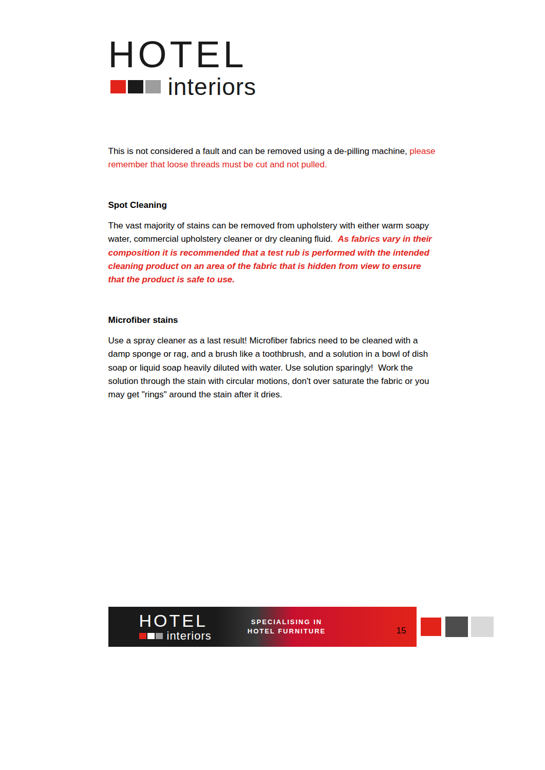HOTEL
interiors
This is not considered a fault and can be removed using a de-pilling machine, please remember that loose threads must be cut and not pulled.
Spot Cleaning
The vast majority of stains can be removed from upholstery with either warm soapy water, commercial upholstery cleaner or dry cleaning fluid. As fabrics vary in their composition it is recommended that a test rub is performed with the intended cleaning product on an area of the fabric that is hidden from view to ensure that the product is safe to use.
Microfiber stains
Use a spray cleaner as a last result! Microfiber fabrics need to be cleaned with a damp sponge or rag, and a brush like a toothbrush, and a solution in a bowl of dish soap or liquid soap heavily diluted with water. Use solution sparingly! Work the solution through the stain with circular motions, don't over saturate the fabric or you may get "rings" around the stain after it dries.
HOTEL
interiors
SPECIALISING IN
HOTEL FURNITURE
15